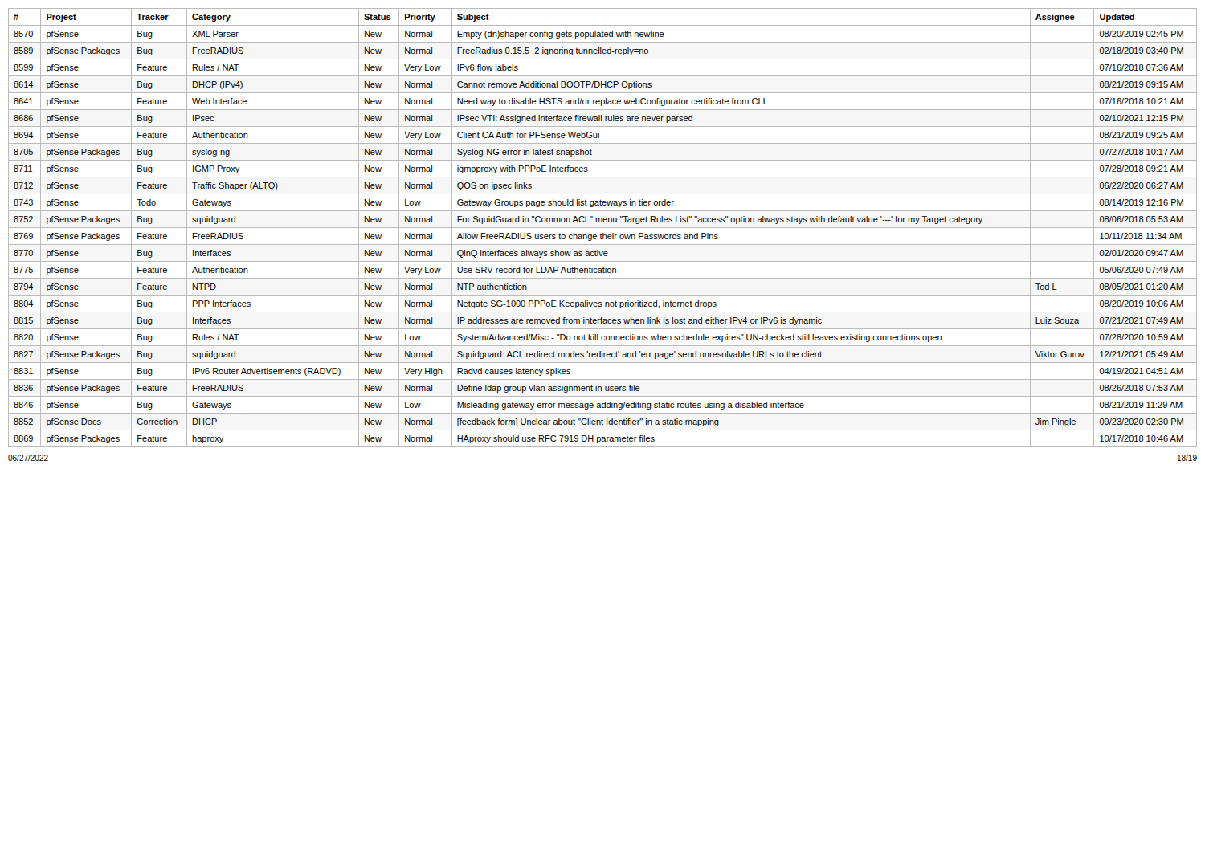| # | Project | Tracker | Category | Status | Priority | Subject | Assignee | Updated |
| --- | --- | --- | --- | --- | --- | --- | --- | --- |
| 8570 | pfSense | Bug | XML Parser | New | Normal | Empty (dn)shaper config gets populated with newline | | 08/20/2019 02:45 PM |
| 8589 | pfSense Packages | Bug | FreeRADIUS | New | Normal | FreeRadius 0.15.5_2 ignoring tunnelled-reply=no | | 02/18/2019 03:40 PM |
| 8599 | pfSense | Feature | Rules / NAT | New | Very Low | IPv6 flow labels | | 07/16/2018 07:36 AM |
| 8614 | pfSense | Bug | DHCP (IPv4) | New | Normal | Cannot remove Additional BOOTP/DHCP Options | | 08/21/2019 09:15 AM |
| 8641 | pfSense | Feature | Web Interface | New | Normal | Need way to disable HSTS and/or replace webConfigurator certificate from CLI | | 07/16/2018 10:21 AM |
| 8686 | pfSense | Bug | IPsec | New | Normal | IPsec VTI: Assigned interface firewall rules are never parsed | | 02/10/2021 12:15 PM |
| 8694 | pfSense | Feature | Authentication | New | Very Low | Client CA Auth for PFSense WebGui | | 08/21/2019 09:25 AM |
| 8705 | pfSense Packages | Bug | syslog-ng | New | Normal | Syslog-NG error in latest snapshot | | 07/27/2018 10:17 AM |
| 8711 | pfSense | Bug | IGMP Proxy | New | Normal | igmpproxy with PPPoE Interfaces | | 07/28/2018 09:21 AM |
| 8712 | pfSense | Feature | Traffic Shaper (ALTQ) | New | Normal | QOS on ipsec links | | 06/22/2020 06:27 AM |
| 8743 | pfSense | Todo | Gateways | New | Low | Gateway Groups page should list gateways in tier order | | 08/14/2019 12:16 PM |
| 8752 | pfSense Packages | Bug | squidguard | New | Normal | For SquidGuard in "Common ACL" menu "Target Rules List" "access" option always stays with default value '---' for my Target category | | 08/06/2018 05:53 AM |
| 8769 | pfSense Packages | Feature | FreeRADIUS | New | Normal | Allow FreeRADIUS users to change their own Passwords and Pins | | 10/11/2018 11:34 AM |
| 8770 | pfSense | Bug | Interfaces | New | Normal | QinQ interfaces always show as active | | 02/01/2020 09:47 AM |
| 8775 | pfSense | Feature | Authentication | New | Very Low | Use SRV record for LDAP Authentication | | 05/06/2020 07:49 AM |
| 8794 | pfSense | Feature | NTPD | New | Normal | NTP authentiction | Tod L | 08/05/2021 01:20 AM |
| 8804 | pfSense | Bug | PPP Interfaces | New | Normal | Netgate SG-1000 PPPoE Keepalives not prioritized, internet drops | | 08/20/2019 10:06 AM |
| 8815 | pfSense | Bug | Interfaces | New | Normal | IP addresses are removed from interfaces when link is lost and either IPv4 or IPv6 is dynamic | Luiz Souza | 07/21/2021 07:49 AM |
| 8820 | pfSense | Bug | Rules / NAT | New | Low | System/Advanced/Misc - "Do not kill connections when schedule expires" UN-checked still leaves existing connections open. | | 07/28/2020 10:59 AM |
| 8827 | pfSense Packages | Bug | squidguard | New | Normal | Squidguard: ACL redirect modes 'redirect' and 'err page' send unresolvable URLs to the client. | Viktor Gurov | 12/21/2021 05:49 AM |
| 8831 | pfSense | Bug | IPv6 Router Advertisements (RADVD) | New | Very High | Radvd causes latency spikes | | 04/19/2021 04:51 AM |
| 8836 | pfSense Packages | Feature | FreeRADIUS | New | Normal | Define ldap group vlan assignment in users file | | 08/26/2018 07:53 AM |
| 8846 | pfSense | Bug | Gateways | New | Low | Misleading gateway error message adding/editing static routes using a disabled interface | | 08/21/2019 11:29 AM |
| 8852 | pfSense Docs | Correction | DHCP | New | Normal | [feedback form] Unclear about "Client Identifier" in a static mapping | Jim Pingle | 09/23/2020 02:30 PM |
| 8869 | pfSense Packages | Feature | haproxy | New | Normal | HAproxy should use RFC 7919 DH parameter files | | 10/17/2018 10:46 AM |
06/27/2022 18/19